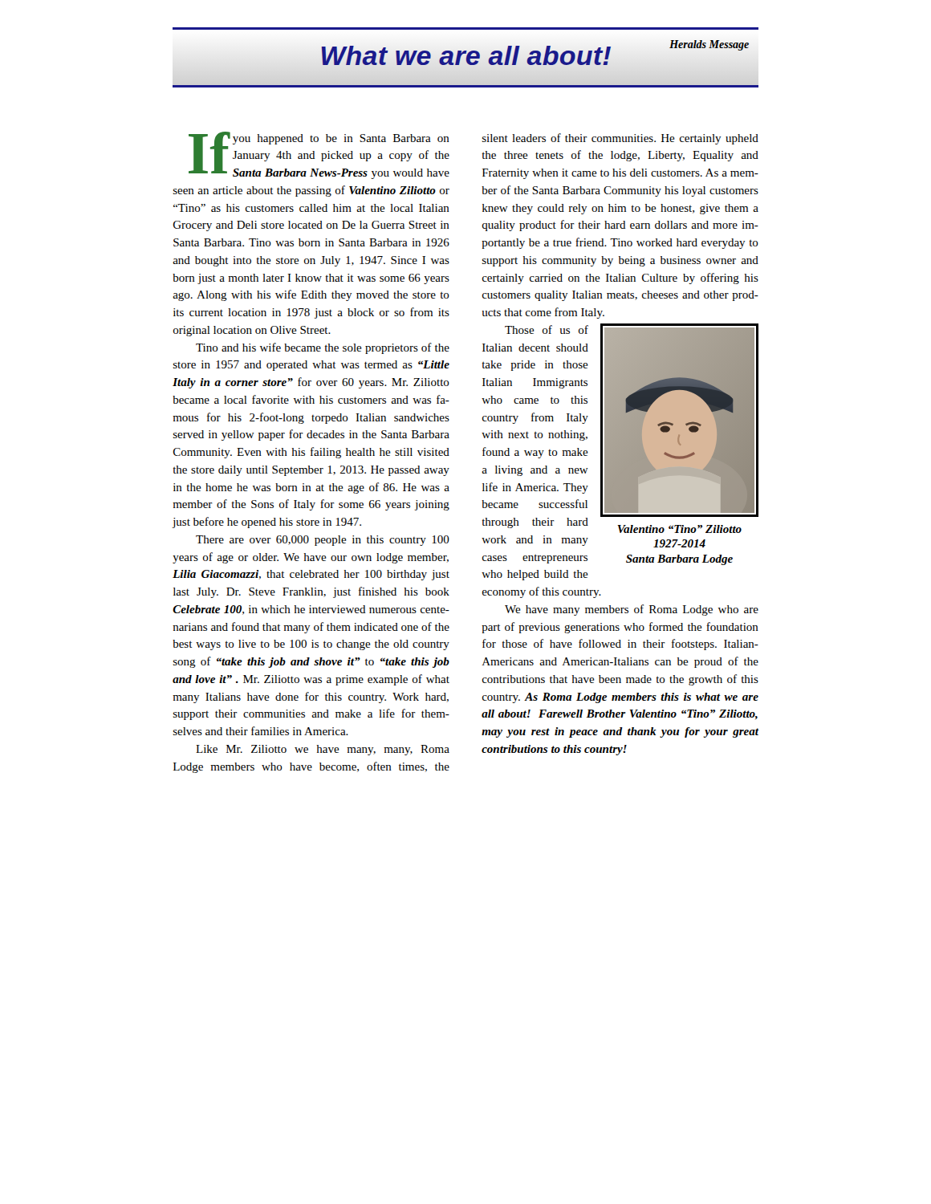Heralds Message
What we are all about!
Ifyou happened to be in Santa Barbara on January 4th and picked up a copy of the Santa Barbara News-Press you would have seen an article about the passing of Valentino Ziliotto or “Tino” as his customers called him at the local Italian Grocery and Deli store located on De la Guerra Street in Santa Barbara. Tino was born in Santa Barbara in 1926 and bought into the store on July 1, 1947. Since I was born just a month later I know that it was some 66 years ago. Along with his wife Edith they moved the store to its current location in 1978 just a block or so from its original location on Olive Street.
Tino and his wife became the sole proprietors of the store in 1957 and operated what was termed as “Little Italy in a corner store” for over 60 years. Mr. Ziliotto became a local favorite with his customers and was famous for his 2-foot-long torpedo Italian sandwiches served in yellow paper for decades in the Santa Barbara Community. Even with his failing health he still visited the store daily until September 1, 2013. He passed away in the home he was born in at the age of 86. He was a member of the Sons of Italy for some 66 years joining just before he opened his store in 1947.
There are over 60,000 people in this country 100 years of age or older. We have our own lodge member, Lilia Giacomazzi, that celebrated her 100 birthday just last July. Dr. Steve Franklin, just finished his book Celebrate 100, in which he interviewed numerous centenarians and found that many of them indicated one of the best ways to live to be 100 is to change the old country song of “take this job and shove it” to “take this job and love it” . Mr. Ziliotto was a prime example of what many Italians have done for this country. Work hard, support their communities and make a life for themselves and their families in America.
Like Mr. Ziliotto we have many, many, Roma Lodge members who have become, often times, the silent leaders of their communities. He certainly upheld the three tenets of the lodge, Liberty, Equality and Fraternity when it came to his deli customers. As a member of the Santa Barbara Community his loyal customers knew they could rely on him to be honest, give them a quality product for their hard earn dollars and more importantly be a true friend. Tino worked hard everyday to support his community by being a business owner and certainly carried on the Italian Culture by offering his customers quality Italian meats, cheeses and other products that come from Italy.
Valentino “Tino” Ziliotto
1927-2014
Santa Barbara Lodge
Those of us of Italian decent should take pride in those Italian Immigrants who came to this country from Italy with next to nothing, found a way to make a living and a new life in America. They became successful through their hard work and in many cases entrepreneurs who helped build the economy of this country.
We have many members of Roma Lodge who are part of previous generations who formed the foundation for those of have followed in their footsteps. Italian-Americans and American-Italians can be proud of the contributions that have been made to the growth of this country. As Roma Lodge members this is what we are all about! Farewell Brother Valentino “Tino” Ziliotto, may you rest in peace and thank you for your great contributions to this country!